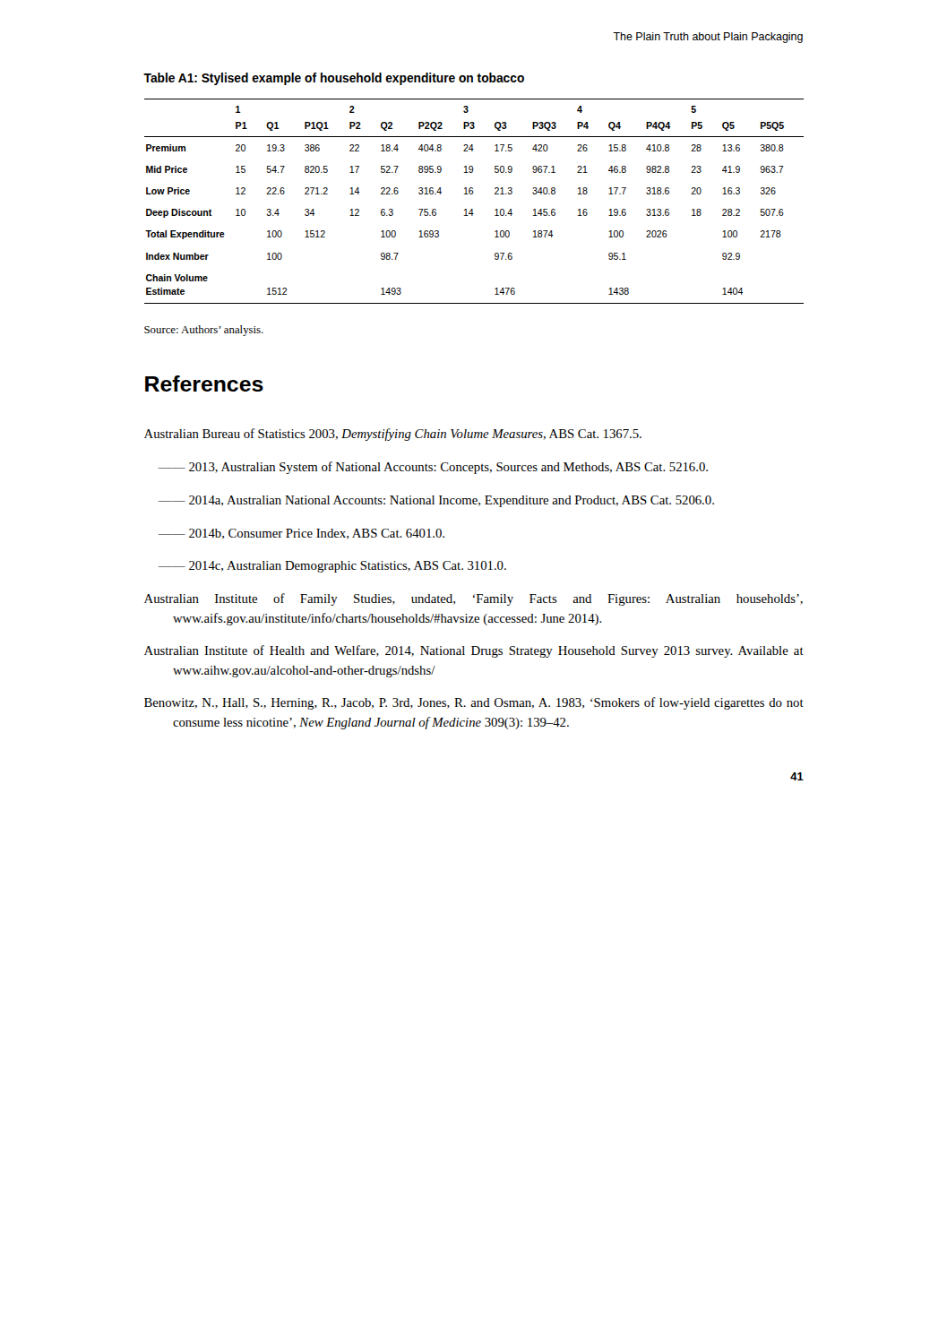The Plain Truth about Plain Packaging
Table A1: Stylised example of household expenditure on tobacco
| | 1 | 2 | 3 | 4 | 5 |
| --- | --- | --- | --- | --- | --- |
| | P1 | Q1 | P1Q1 | P2 | Q2 | P2Q2 | P3 | Q3 | P3Q3 | P4 | Q4 | P4Q4 | P5 | Q5 | P5Q5 |
| Premium | 20 | 19.3 | 386 | 22 | 18.4 | 404.8 | 24 | 17.5 | 420 | 26 | 15.8 | 410.8 | 28 | 13.6 | 380.8 |
| Mid Price | 15 | 54.7 | 820.5 | 17 | 52.7 | 895.9 | 19 | 50.9 | 967.1 | 21 | 46.8 | 982.8 | 23 | 41.9 | 963.7 |
| Low Price | 12 | 22.6 | 271.2 | 14 | 22.6 | 316.4 | 16 | 21.3 | 340.8 | 18 | 17.7 | 318.6 | 20 | 16.3 | 326 |
| Deep Discount | 10 | 3.4 | 34 | 12 | 6.3 | 75.6 | 14 | 10.4 | 145.6 | 16 | 19.6 | 313.6 | 18 | 28.2 | 507.6 |
| Total Expenditure | | 100 | 1512 | | 100 | 1693 | | 100 | 1874 | | 100 | 2026 | | 100 | 2178 |
| Index Number | | 100 | | | 98.7 | | | 97.6 | | | 95.1 | | | 92.9 | |
| Chain Volume Estimate | | 1512 | | | 1493 | | | 1476 | | | 1438 | | | 1404 | |
Source: Authors’ analysis.
References
Australian Bureau of Statistics 2003, Demystifying Chain Volume Measures, ABS Cat. 1367.5.
—— 2013, Australian System of National Accounts: Concepts, Sources and Methods, ABS Cat. 5216.0.
—— 2014a, Australian National Accounts: National Income, Expenditure and Product, ABS Cat. 5206.0.
—— 2014b, Consumer Price Index, ABS Cat. 6401.0.
—— 2014c, Australian Demographic Statistics, ABS Cat. 3101.0.
Australian Institute of Family Studies, undated, ‘Family Facts and Figures: Australian households’, www.aifs.gov.au/institute/info/charts/households/#havsize (accessed: June 2014).
Australian Institute of Health and Welfare, 2014, National Drugs Strategy Household Survey 2013 survey. Available at www.aihw.gov.au/alcohol-and-other-drugs/ndshs/
Benowitz, N., Hall, S., Herning, R., Jacob, P. 3rd, Jones, R. and Osman, A. 1983, ‘Smokers of low-yield cigarettes do not consume less nicotine’, New England Journal of Medicine 309(3): 139–42.
41